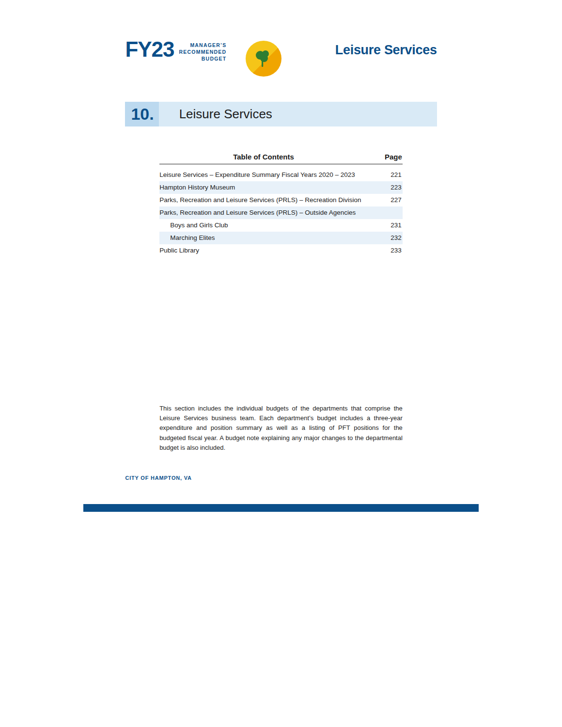FY23
Manager’s
Recommended
Budget
Leisure Services
10.
Leisure Services
| Table of Contents | Page |
| --- | --- |
| Leisure Services – Expenditure Summary Fiscal Years 2020 – 2023 | 221 |
| Hampton History Museum | 223 |
| Parks, Recreation and Leisure Services (PRLS) – Recreation Division | 227 |
| Parks, Recreation and Leisure Services (PRLS) – Outside Agencies | |
| Boys and Girls Club | 231 |
| Marching Elites | 232 |
| Public Library | 233 |
This section includes the individual budgets of the departments that comprise the Leisure Services business team. Each department’s budget includes a three-year expenditure and position summary as well as a listing of PFT positions for the budgeted fiscal year. A budget note explaining any major changes to the departmental budget is also included.
City of Hampton, VA